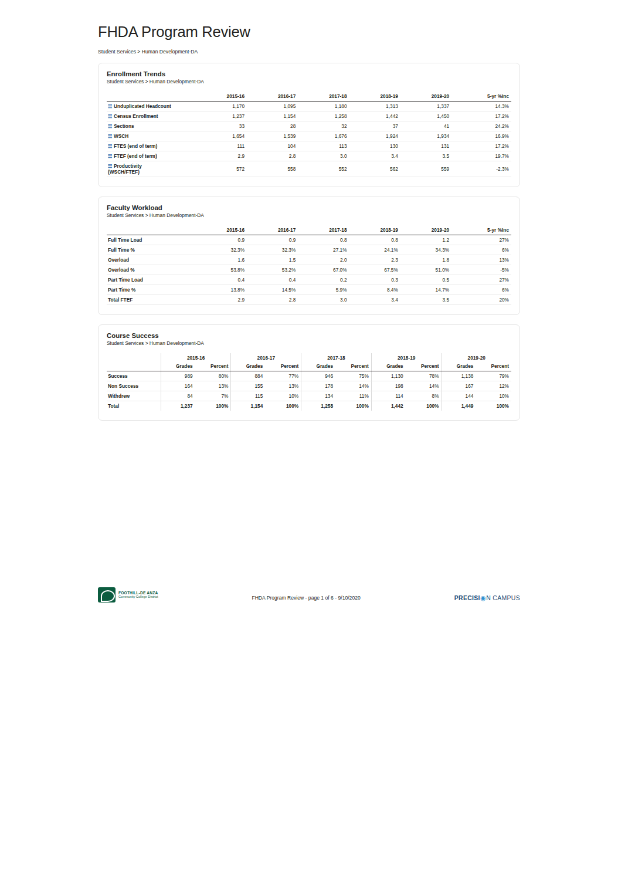FHDA Program Review
Student Services > Human Development-DA
Enrollment Trends
Student Services > Human Development-DA
| | 2015-16 | 2016-17 | 2017-18 | 2018-19 | 2019-20 | 5-yr %Inc |
| --- | --- | --- | --- | --- | --- | --- |
| ☷ Unduplicated Headcount | 1,170 | 1,095 | 1,180 | 1,313 | 1,337 | 14.3% |
| ☷ Census Enrollment | 1,237 | 1,154 | 1,258 | 1,442 | 1,450 | 17.2% |
| ☷ Sections | 33 | 28 | 32 | 37 | 41 | 24.2% |
| ☷ WSCH | 1,654 | 1,539 | 1,676 | 1,924 | 1,934 | 16.9% |
| ☷ FTES (end of term) | 111 | 104 | 113 | 130 | 131 | 17.2% |
| ☷ FTEF (end of term) | 2.9 | 2.8 | 3.0 | 3.4 | 3.5 | 19.7% |
| ☷ Productivity (WSCH/FTEF) | 572 | 558 | 552 | 562 | 559 | -2.3% |
Faculty Workload
Student Services > Human Development-DA
| | 2015-16 | 2016-17 | 2017-18 | 2018-19 | 2019-20 | 5-yr %Inc |
| --- | --- | --- | --- | --- | --- | --- |
| Full Time Load | 0.9 | 0.9 | 0.8 | 0.8 | 1.2 | 27% |
| Full Time % | 32.3% | 32.3% | 27.1% | 24.1% | 34.3% | 6% |
| Overload | 1.6 | 1.5 | 2.0 | 2.3 | 1.8 | 13% |
| Overload % | 53.8% | 53.2% | 67.0% | 67.5% | 51.0% | -5% |
| Part Time Load | 0.4 | 0.4 | 0.2 | 0.3 | 0.5 | 27% |
| Part Time % | 13.8% | 14.5% | 5.9% | 8.4% | 14.7% | 6% |
| Total FTEF | 2.9 | 2.8 | 3.0 | 3.4 | 3.5 | 20% |
Course Success
Student Services > Human Development-DA
| | 2015-16 | 2016-17 | 2017-18 | 2018-19 | 2019-20 |
| --- | --- | --- | --- | --- | --- |
| | Grades | Percent | Grades | Percent | Grades | Percent | Grades | Percent | Grades | Percent |
| Success | 989 | 80% | 884 | 77% | 946 | 75% | 1,130 | 78% | 1,138 | 79% |
| Non Success | 164 | 13% | 155 | 13% | 178 | 14% | 198 | 14% | 167 | 12% |
| Withdrew | 84 | 7% | 115 | 10% | 134 | 11% | 114 | 8% | 144 | 10% |
| Total | 1,237 | 100% | 1,154 | 100% | 1,258 | 100% | 1,442 | 100% | 1,449 | 100% |
FOOTHILL-DE ANZA
Community College District
FHDA Program Review - page 1 of 6 - 9/10/2020
PRECISI◉N CAMPUS